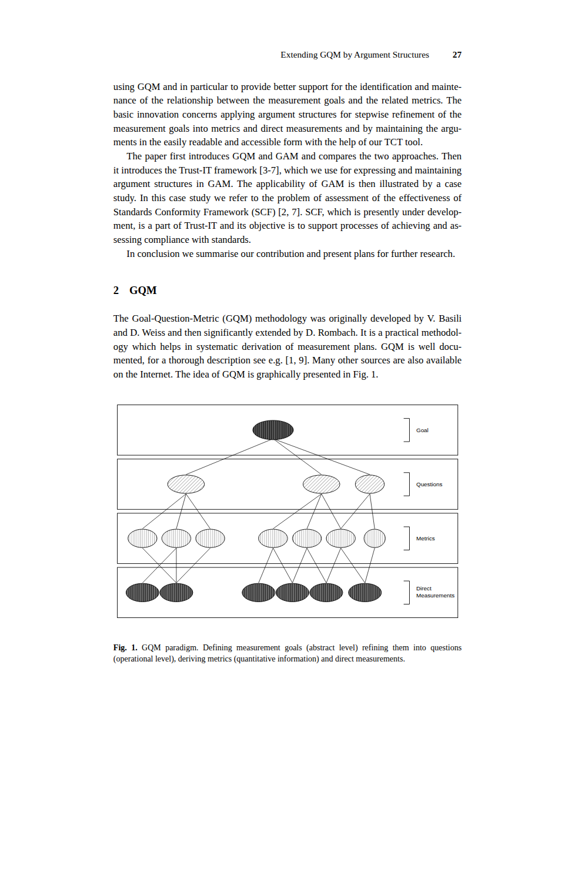Extending GQM by Argument Structures 27
using GQM and in particular to provide better support for the identification and maintenance of the relationship between the measurement goals and the related metrics. The basic innovation concerns applying argument structures for stepwise refinement of the measurement goals into metrics and direct measurements and by maintaining the arguments in the easily readable and accessible form with the help of our TCT tool.
The paper first introduces GQM and GAM and compares the two approaches. Then it introduces the Trust-IT framework [3-7], which we use for expressing and maintaining argument structures in GAM. The applicability of GAM is then illustrated by a case study. In this case study we refer to the problem of assessment of the effectiveness of Standards Conformity Framework (SCF) [2, 7]. SCF, which is presently under development, is a part of Trust-IT and its objective is to support processes of achieving and assessing compliance with standards.
In conclusion we summarise our contribution and present plans for further research.
2 GQM
The Goal-Question-Metric (GQM) methodology was originally developed by V. Basili and D. Weiss and then significantly extended by D. Rombach. It is a practical methodology which helps in systematic derivation of measurement plans. GQM is well documented, for a thorough description see e.g. [1, 9]. Many other sources are also available on the Internet. The idea of GQM is graphically presented in Fig. 1.
Goal Questions Metrics Direct Measurements
Fig. 1. GQM paradigm. Defining measurement goals (abstract level) refining them into questions (operational level), deriving metrics (quantitative information) and direct measurements.